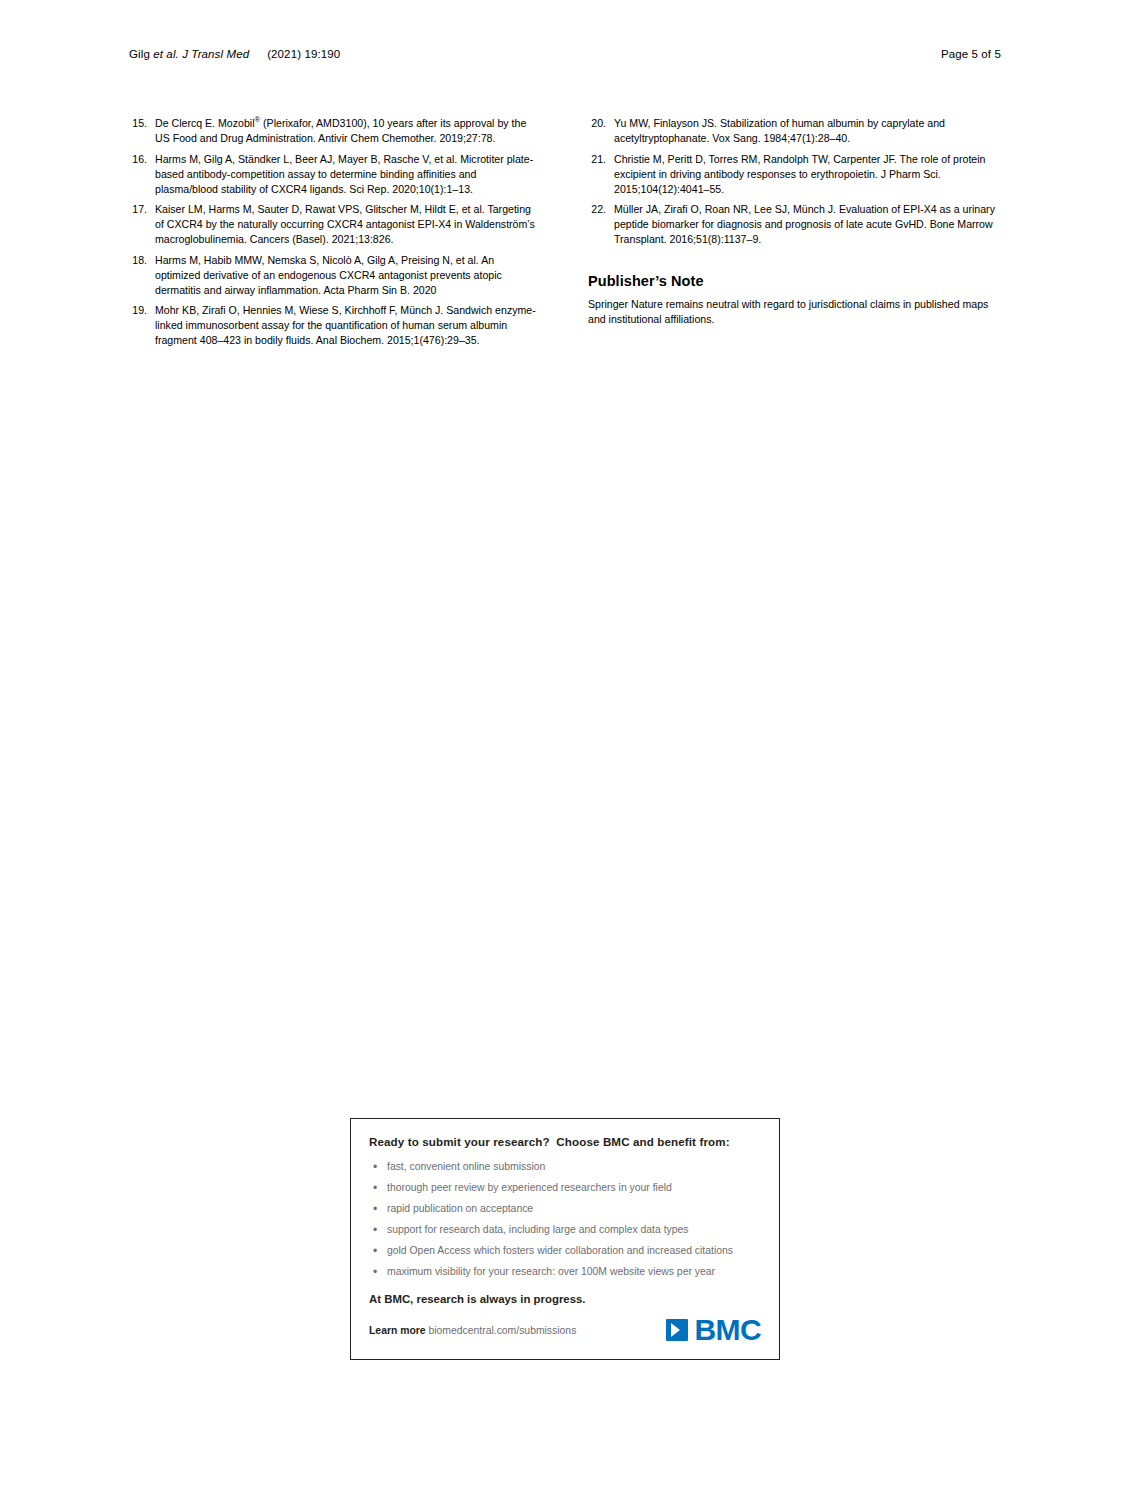Gilg et al. J Transl Med(2021) 19:190
Page 5 of 5
15. De Clercq E. Mozobil® (Plerixafor, AMD3100), 10 years after its approval by the US Food and Drug Administration. Antivir Chem Chemother. 2019;27:78.
16. Harms M, Gilg A, Ständker L, Beer AJ, Mayer B, Rasche V, et al. Microtiter plate-based antibody-competition assay to determine binding affinities and plasma/blood stability of CXCR4 ligands. Sci Rep. 2020;10(1):1–13.
17. Kaiser LM, Harms M, Sauter D, Rawat VPS, Glitscher M, Hildt E, et al. Targeting of CXCR4 by the naturally occurring CXCR4 antagonist EPI-X4 in Waldenström’s macroglobulinemia. Cancers (Basel). 2021;13:826.
18. Harms M, Habib MMW, Nemska S, Nicolò A, Gilg A, Preising N, et al. An optimized derivative of an endogenous CXCR4 antagonist prevents atopic dermatitis and airway inflammation. Acta Pharm Sin B. 2020
19. Mohr KB, Zirafi O, Hennies M, Wiese S, Kirchhoff F, Münch J. Sandwich enzyme-linked immunosorbent assay for the quantification of human serum albumin fragment 408–423 in bodily fluids. Anal Biochem. 2015;1(476):29–35.
20. Yu MW, Finlayson JS. Stabilization of human albumin by caprylate and acetyltryptophanate. Vox Sang. 1984;47(1):28–40.
21. Christie M, Peritt D, Torres RM, Randolph TW, Carpenter JF. The role of protein excipient in driving antibody responses to erythropoietin. J Pharm Sci. 2015;104(12):4041–55.
22. Müller JA, Zirafi O, Roan NR, Lee SJ, Münch J. Evaluation of EPI-X4 as a urinary peptide biomarker for diagnosis and prognosis of late acute GvHD. Bone Marrow Transplant. 2016;51(8):1137–9.
Publisher’s Note
Springer Nature remains neutral with regard to jurisdictional claims in published maps and institutional affiliations.
Ready to submit your research? Choose BMC and benefit from:
fast, convenient online submission
thorough peer review by experienced researchers in your field
rapid publication on acceptance
support for research data, including large and complex data types
gold Open Access which fosters wider collaboration and increased citations
maximum visibility for your research: over 100M website views per year
At BMC, research is always in progress.
Learn more biomedcentral.com/submissions
BMC